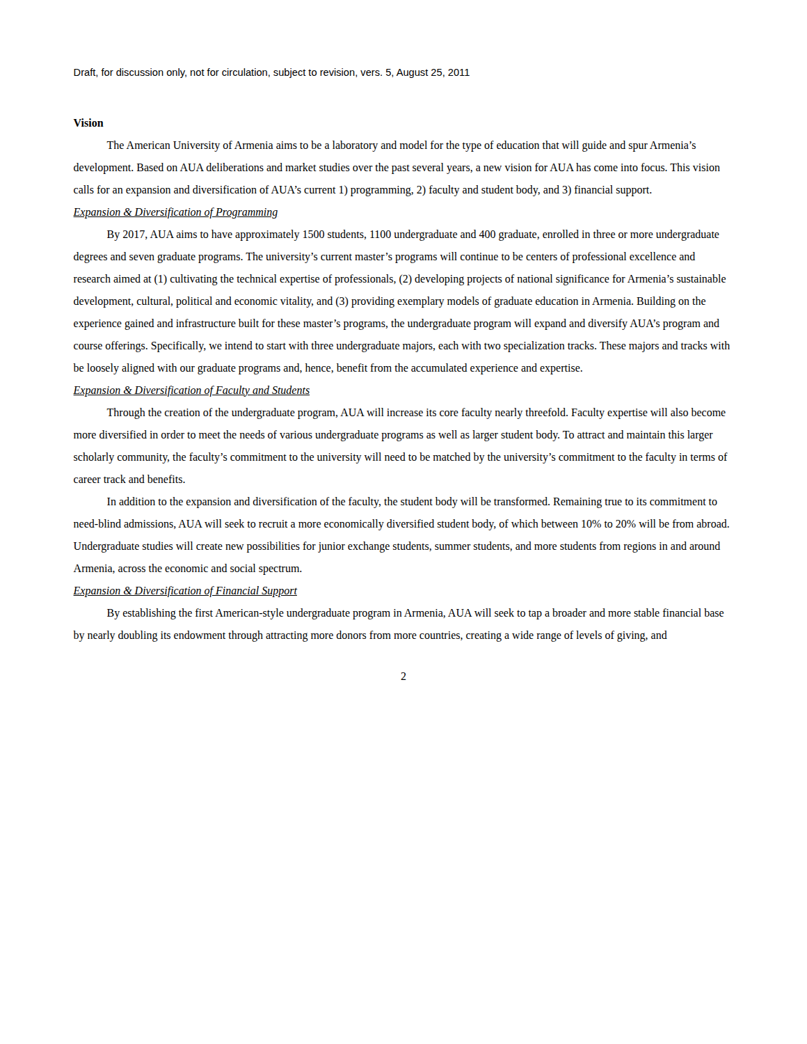Draft, for discussion only, not for circulation, subject to revision, vers. 5, August 25, 2011
Vision
The American University of Armenia aims to be a laboratory and model for the type of education that will guide and spur Armenia’s development. Based on AUA deliberations and market studies over the past several years, a new vision for AUA has come into focus. This vision calls for an expansion and diversification of AUA’s current 1) programming, 2) faculty and student body, and 3) financial support.
Expansion & Diversification of Programming
By 2017, AUA aims to have approximately 1500 students, 1100 undergraduate and 400 graduate, enrolled in three or more undergraduate degrees and seven graduate programs. The university’s current master’s programs will continue to be centers of professional excellence and research aimed at (1) cultivating the technical expertise of professionals, (2) developing projects of national significance for Armenia’s sustainable development, cultural, political and economic vitality, and (3) providing exemplary models of graduate education in Armenia. Building on the experience gained and infrastructure built for these master’s programs, the undergraduate program will expand and diversify AUA’s program and course offerings. Specifically, we intend to start with three undergraduate majors, each with two specialization tracks. These majors and tracks with be loosely aligned with our graduate programs and, hence, benefit from the accumulated experience and expertise.
Expansion & Diversification of Faculty and Students
Through the creation of the undergraduate program, AUA will increase its core faculty nearly threefold. Faculty expertise will also become more diversified in order to meet the needs of various undergraduate programs as well as larger student body. To attract and maintain this larger scholarly community, the faculty’s commitment to the university will need to be matched by the university’s commitment to the faculty in terms of career track and benefits.
In addition to the expansion and diversification of the faculty, the student body will be transformed. Remaining true to its commitment to need-blind admissions, AUA will seek to recruit a more economically diversified student body, of which between 10% to 20% will be from abroad. Undergraduate studies will create new possibilities for junior exchange students, summer students, and more students from regions in and around Armenia, across the economic and social spectrum.
Expansion & Diversification of Financial Support
By establishing the first American-style undergraduate program in Armenia, AUA will seek to tap a broader and more stable financial base by nearly doubling its endowment through attracting more donors from more countries, creating a wide range of levels of giving, and
2